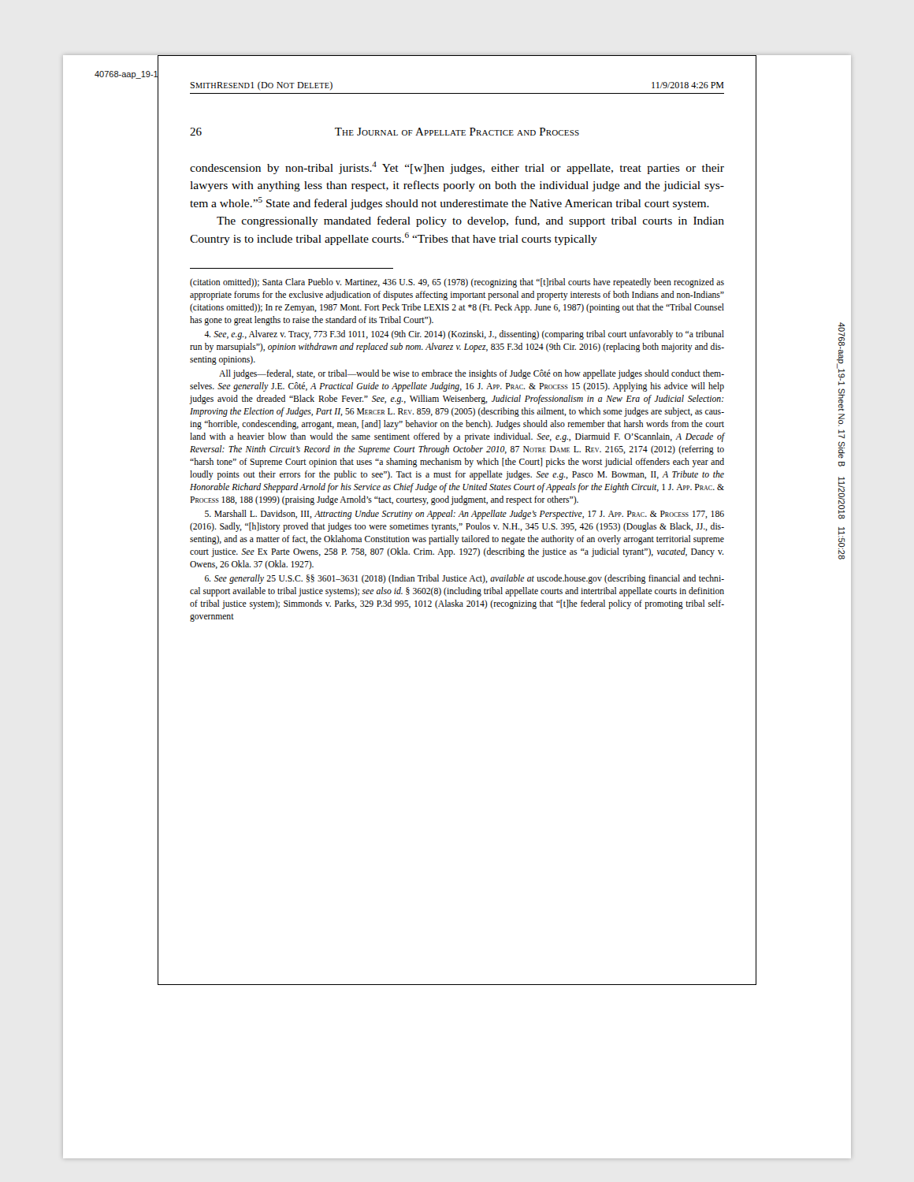40768-aap_19-1 Sheet No. 17 Side B 11/20/2018 11:50:28
40768-aap_19-1 Sheet No. 17 Side B 11/20/2018 11:50:28
SMITHRESEND1 (DO NOT DELETE) 11/9/2018 4:26 PM
26 The Journal of Appellate Practice and Process
condescension by non-tribal jurists.4 Yet “[w]hen judges, either trial or appellate, treat parties or their lawyers with anything less than respect, it reflects poorly on both the individual judge and the judicial system a whole.”5 State and federal judges should not underestimate the Native American tribal court system.
The congressionally mandated federal policy to develop, fund, and support tribal courts in Indian Country is to include tribal appellate courts.6 “Tribes that have trial courts typically
(citation omitted)); Santa Clara Pueblo v. Martinez, 436 U.S. 49, 65 (1978) (recognizing that “[t]ribal courts have repeatedly been recognized as appropriate forums for the exclusive adjudication of disputes affecting important personal and property interests of both Indians and non-Indians” (citations omitted)); In re Zemyan, 1987 Mont. Fort Peck Tribe LEXIS 2 at *8 (Ft. Peck App. June 6, 1987) (pointing out that the “Tribal Counsel has gone to great lengths to raise the standard of its Tribal Court”).
4. See, e.g., Alvarez v. Tracy, 773 F.3d 1011, 1024 (9th Cir. 2014) (Kozinski, J., dissenting) (comparing tribal court unfavorably to “a tribunal run by marsupials”), opinion withdrawn and replaced sub nom. Alvarez v. Lopez, 835 F.3d 1024 (9th Cir. 2016) (replacing both majority and dissenting opinions).
All judges—federal, state, or tribal—would be wise to embrace the insights of Judge Côté on how appellate judges should conduct themselves. See generally J.E. Côté, A Practical Guide to Appellate Judging, 16 J. App. Prac. & Process 15 (2015). Applying his advice will help judges avoid the dreaded “Black Robe Fever.” See, e.g., William Weisenberg, Judicial Professionalism in a New Era of Judicial Selection: Improving the Election of Judges, Part II, 56 Mercer L. Rev. 859, 879 (2005) (describing this ailment, to which some judges are subject, as causing “horrible, condescending, arrogant, mean, [and] lazy” behavior on the bench). Judges should also remember that harsh words from the court land with a heavier blow than would the same sentiment offered by a private individual. See, e.g., Diarmuid F. O’Scannlain, A Decade of Reversal: The Ninth Circuit’s Record in the Supreme Court Through October 2010, 87 Notre Dame L. Rev. 2165, 2174 (2012) (referring to “harsh tone” of Supreme Court opinion that uses “a shaming mechanism by which [the Court] picks the worst judicial offenders each year and loudly points out their errors for the public to see”). Tact is a must for appellate judges. See e.g., Pasco M. Bowman, II, A Tribute to the Honorable Richard Sheppard Arnold for his Service as Chief Judge of the United States Court of Appeals for the Eighth Circuit, 1 J. App. Prac. & Process 188, 188 (1999) (praising Judge Arnold’s “tact, courtesy, good judgment, and respect for others”).
5. Marshall L. Davidson, III, Attracting Undue Scrutiny on Appeal: An Appellate Judge’s Perspective, 17 J. App. Prac. & Process 177, 186 (2016). Sadly, “[h]istory proved that judges too were sometimes tyrants,” Poulos v. N.H., 345 U.S. 395, 426 (1953) (Douglas & Black, JJ., dissenting), and as a matter of fact, the Oklahoma Constitution was partially tailored to negate the authority of an overly arrogant territorial supreme court justice. See Ex Parte Owens, 258 P. 758, 807 (Okla. Crim. App. 1927) (describing the justice as “a judicial tyrant”), vacated, Dancy v. Owens, 26 Okla. 37 (Okla. 1927).
6. See generally 25 U.S.C. §§ 3601–3631 (2018) (Indian Tribal Justice Act), available at uscode.house.gov (describing financial and technical support available to tribal justice systems); see also id. § 3602(8) (including tribal appellate courts and intertribal appellate courts in definition of tribal justice system); Simmonds v. Parks, 329 P.3d 995, 1012 (Alaska 2014) (recognizing that “[t]he federal policy of promoting tribal self-government